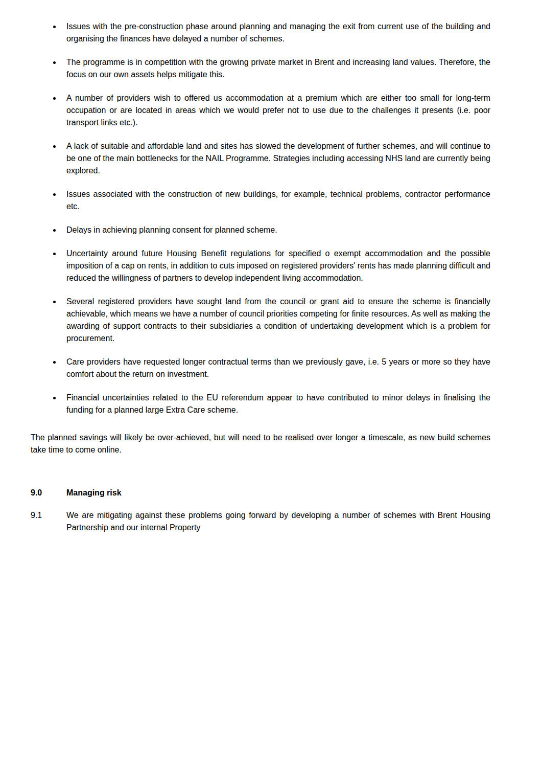Issues with the pre-construction phase around planning and managing the exit from current use of the building and organising the finances have delayed a number of schemes.
The programme is in competition with the growing private market in Brent and increasing land values. Therefore, the focus on our own assets helps mitigate this.
A number of providers wish to offered us accommodation at a premium which are either too small for long-term occupation or are located in areas which we would prefer not to use due to the challenges it presents (i.e. poor transport links etc.).
A lack of suitable and affordable land and sites has slowed the development of further schemes, and will continue to be one of the main bottlenecks for the NAIL Programme. Strategies including accessing NHS land are currently being explored.
Issues associated with the construction of new buildings, for example, technical problems, contractor performance etc.
Delays in achieving planning consent for planned scheme.
Uncertainty around future Housing Benefit regulations for specified o exempt accommodation and the possible imposition of a cap on rents, in addition to cuts imposed on registered providers' rents has made planning difficult and reduced the willingness of partners to develop independent living accommodation.
Several registered providers have sought land from the council or grant aid to ensure the scheme is financially achievable, which means we have a number of council priorities competing for finite resources. As well as making the awarding of support contracts to their subsidiaries a condition of undertaking development which is a problem for procurement.
Care providers have requested longer contractual terms than we previously gave, i.e. 5 years or more so they have comfort about the return on investment.
Financial uncertainties related to the EU referendum appear to have contributed to minor delays in finalising the funding for a planned large Extra Care scheme.
The planned savings will likely be over-achieved, but will need to be realised over longer a timescale, as new build schemes take time to come online.
9.0
Managing risk
9.1
We are mitigating against these problems going forward by developing a number of schemes with Brent Housing Partnership and our internal Property